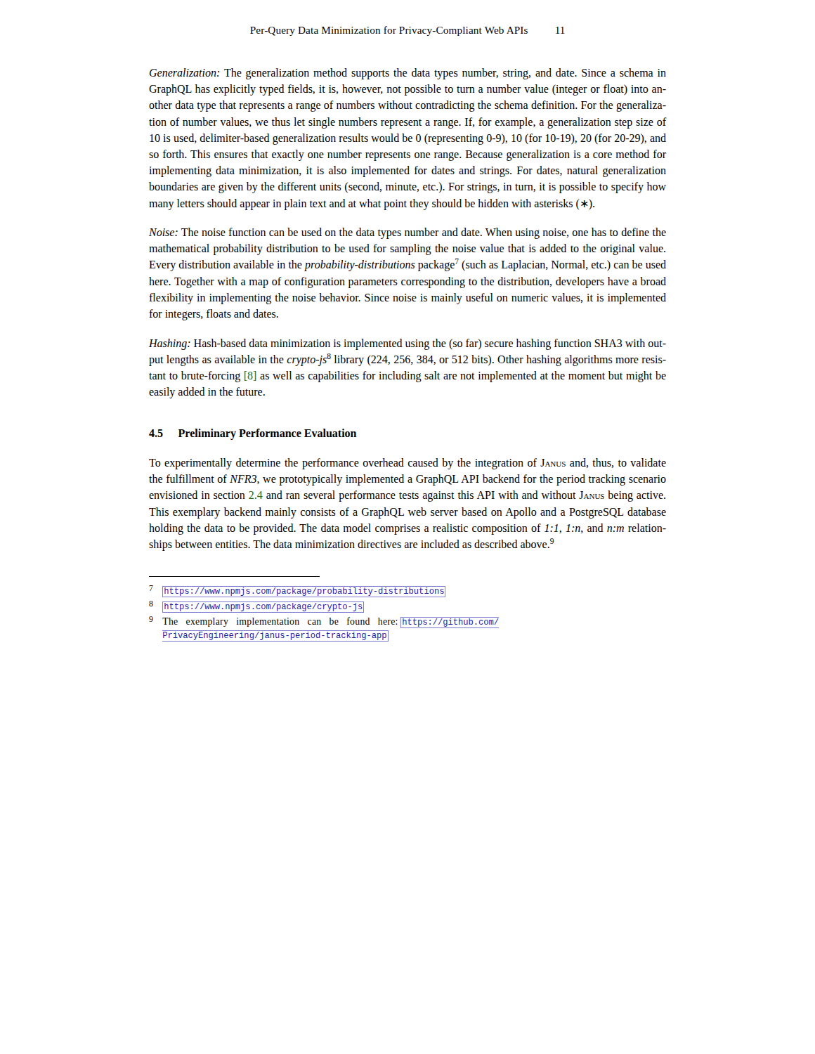Per-Query Data Minimization for Privacy-Compliant Web APIs 11
Generalization: The generalization method supports the data types number, string, and date. Since a schema in GraphQL has explicitly typed fields, it is, however, not possible to turn a number value (integer or float) into another data type that represents a range of numbers without contradicting the schema definition. For the generalization of number values, we thus let single numbers represent a range. If, for example, a generalization step size of 10 is used, delimiter-based generalization results would be 0 (representing 0-9), 10 (for 10-19), 20 (for 20-29), and so forth. This ensures that exactly one number represents one range. Because generalization is a core method for implementing data minimization, it is also implemented for dates and strings. For dates, natural generalization boundaries are given by the different units (second, minute, etc.). For strings, in turn, it is possible to specify how many letters should appear in plain text and at what point they should be hidden with asterisks (∗).
Noise: The noise function can be used on the data types number and date. When using noise, one has to define the mathematical probability distribution to be used for sampling the noise value that is added to the original value. Every distribution available in the probability-distributions package7 (such as Laplacian, Normal, etc.) can be used here. Together with a map of configuration parameters corresponding to the distribution, developers have a broad flexibility in implementing the noise behavior. Since noise is mainly useful on numeric values, it is implemented for integers, floats and dates.
Hashing: Hash-based data minimization is implemented using the (so far) secure hashing function SHA3 with output lengths as available in the crypto-js8 library (224, 256, 384, or 512 bits). Other hashing algorithms more resistant to brute-forcing [8] as well as capabilities for including salt are not implemented at the moment but might be easily added in the future.
4.5 Preliminary Performance Evaluation
To experimentally determine the performance overhead caused by the integration of Janus and, thus, to validate the fulfillment of NFR3, we prototypically implemented a GraphQL API backend for the period tracking scenario envisioned in section 2.4 and ran several performance tests against this API with and without Janus being active. This exemplary backend mainly consists of a GraphQL web server based on Apollo and a PostgreSQL database holding the data to be provided. The data model comprises a realistic composition of 1:1, 1:n, and n:m relationships between entities. The data minimization directives are included as described above.9
7 https://www.npmjs.com/package/probability-distributions
8 https://www.npmjs.com/package/crypto-js
9 The exemplary implementation can be found here: https://github.com/
PrivacyEngineering/janus-period-tracking-app